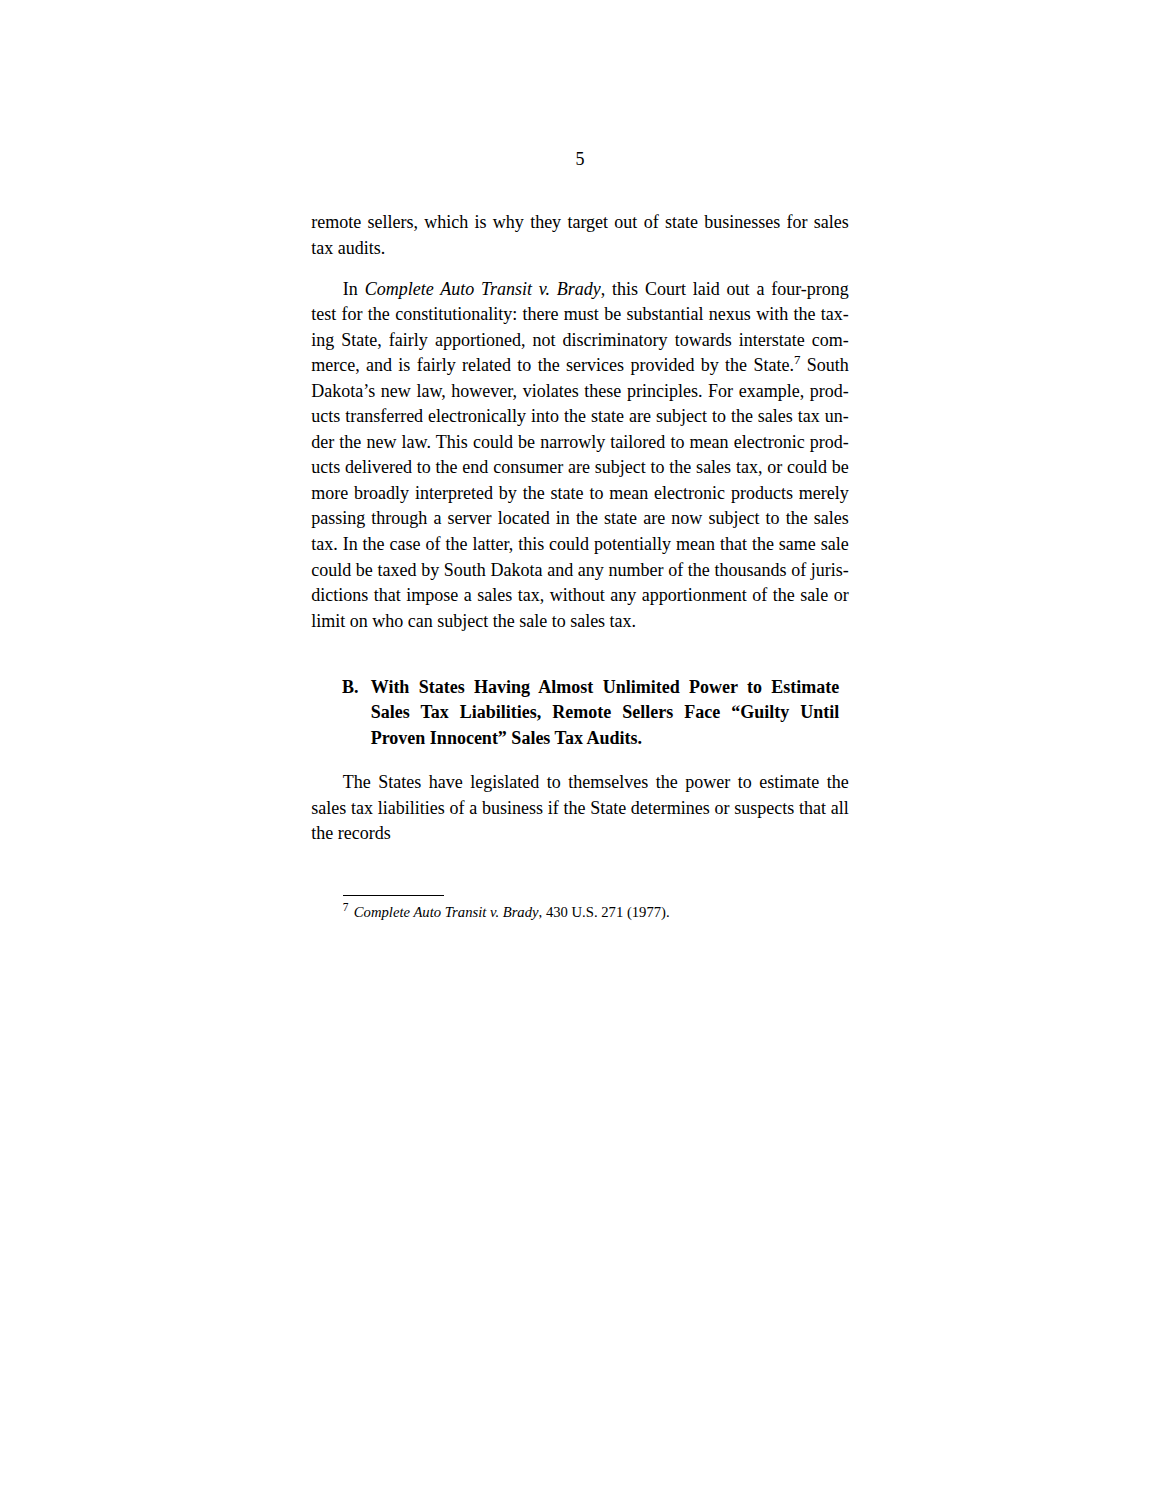5
remote sellers, which is why they target out of state businesses for sales tax audits.
In Complete Auto Transit v. Brady, this Court laid out a four-prong test for the constitutionality: there must be substantial nexus with the taxing State, fairly apportioned, not discriminatory towards interstate commerce, and is fairly related to the services provided by the State.7 South Dakota’s new law, however, violates these principles. For example, products transferred electronically into the state are subject to the sales tax under the new law. This could be narrowly tailored to mean electronic products delivered to the end consumer are subject to the sales tax, or could be more broadly interpreted by the state to mean electronic products merely passing through a server located in the state are now subject to the sales tax. In the case of the latter, this could potentially mean that the same sale could be taxed by South Dakota and any number of the thousands of jurisdictions that impose a sales tax, without any apportionment of the sale or limit on who can subject the sale to sales tax.
B. With States Having Almost Unlimited Power to Estimate Sales Tax Liabilities, Remote Sellers Face “Guilty Until Proven Innocent” Sales Tax Audits.
The States have legislated to themselves the power to estimate the sales tax liabilities of a business if the State determines or suspects that all the records
7 Complete Auto Transit v. Brady, 430 U.S. 271 (1977).